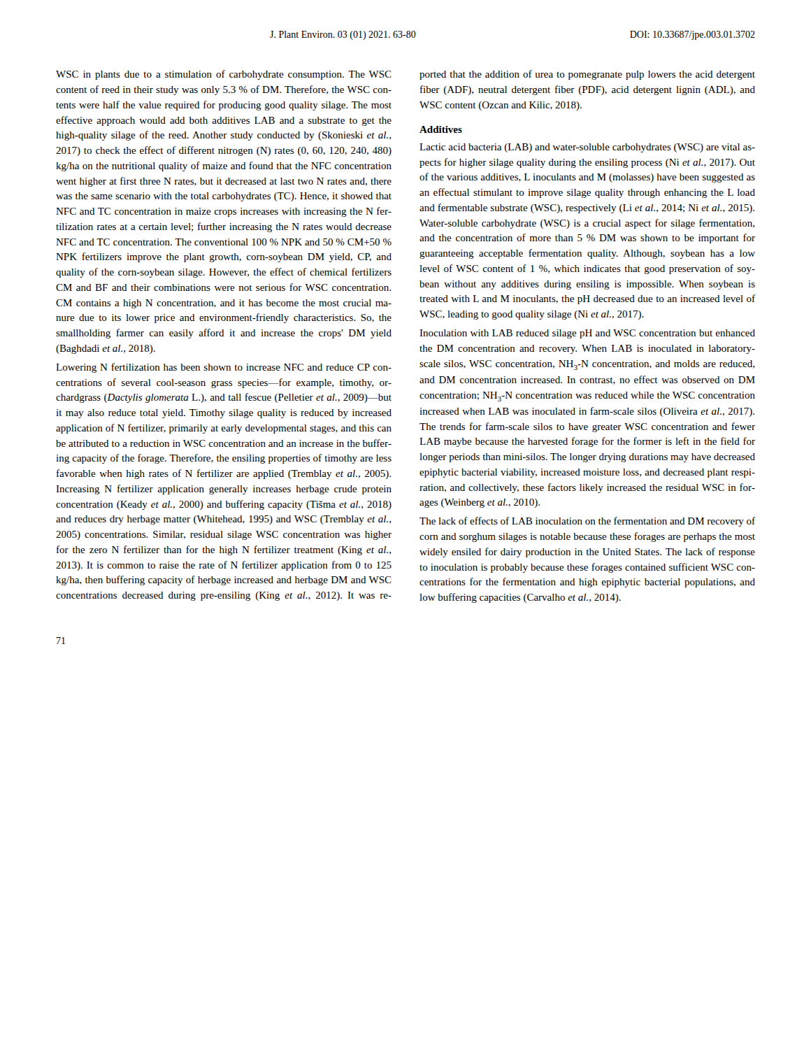J. Plant Environ. 03 (01) 2021. 63-80
DOI: 10.33687/jpe.003.01.3702
WSC in plants due to a stimulation of carbohydrate consumption. The WSC content of reed in their study was only 5.3 % of DM. Therefore, the WSC contents were half the value required for producing good quality silage. The most effective approach would add both additives LAB and a substrate to get the high-quality silage of the reed. Another study conducted by (Skonieski et al., 2017) to check the effect of different nitrogen (N) rates (0, 60, 120, 240, 480) kg/ha on the nutritional quality of maize and found that the NFC concentration went higher at first three N rates, but it decreased at last two N rates and, there was the same scenario with the total carbohydrates (TC). Hence, it showed that NFC and TC concentration in maize crops increases with increasing the N fertilization rates at a certain level; further increasing the N rates would decrease NFC and TC concentration. The conventional 100 % NPK and 50 % CM+50 % NPK fertilizers improve the plant growth, corn-soybean DM yield, CP, and quality of the corn-soybean silage. However, the effect of chemical fertilizers CM and BF and their combinations were not serious for WSC concentration. CM contains a high N concentration, and it has become the most crucial manure due to its lower price and environment-friendly characteristics. So, the smallholding farmer can easily afford it and increase the crops' DM yield (Baghdadi et al., 2018).
Lowering N fertilization has been shown to increase NFC and reduce CP concentrations of several cool-season grass species—for example, timothy, orchardgrass (Dactylis glomerata L.), and tall fescue (Pelletier et al., 2009)—but it may also reduce total yield. Timothy silage quality is reduced by increased application of N fertilizer, primarily at early developmental stages, and this can be attributed to a reduction in WSC concentration and an increase in the buffering capacity of the forage. Therefore, the ensiling properties of timothy are less favorable when high rates of N fertilizer are applied (Tremblay et al., 2005). Increasing N fertilizer application generally increases herbage crude protein concentration (Keady et al., 2000) and buffering capacity (Tišma et al., 2018) and reduces dry herbage matter (Whitehead, 1995) and WSC (Tremblay et al., 2005) concentrations. Similar, residual silage WSC concentration was higher for the zero N fertilizer than for the high N fertilizer treatment (King et al., 2013). It is common to raise the rate of N fertilizer application from 0 to 125 kg/ha, then buffering capacity of herbage increased and herbage DM and WSC concentrations decreased during pre-ensiling (King et al., 2012). It was reported that the addition of urea to pomegranate pulp lowers the acid detergent fiber (ADF), neutral detergent fiber (PDF), acid detergent lignin (ADL), and WSC content (Ozcan and Kilic, 2018).
Additives
Lactic acid bacteria (LAB) and water-soluble carbohydrates (WSC) are vital aspects for higher silage quality during the ensiling process (Ni et al., 2017). Out of the various additives, L inoculants and M (molasses) have been suggested as an effectual stimulant to improve silage quality through enhancing the L load and fermentable substrate (WSC), respectively (Li et al., 2014; Ni et al., 2015). Water-soluble carbohydrate (WSC) is a crucial aspect for silage fermentation, and the concentration of more than 5 % DM was shown to be important for guaranteeing acceptable fermentation quality. Although, soybean has a low level of WSC content of 1 %, which indicates that good preservation of soybean without any additives during ensiling is impossible. When soybean is treated with L and M inoculants, the pH decreased due to an increased level of WSC, leading to good quality silage (Ni et al., 2017).
Inoculation with LAB reduced silage pH and WSC concentration but enhanced the DM concentration and recovery. When LAB is inoculated in laboratory-scale silos, WSC concentration, NH3-N concentration, and molds are reduced, and DM concentration increased. In contrast, no effect was observed on DM concentration; NH3-N concentration was reduced while the WSC concentration increased when LAB was inoculated in farm-scale silos (Oliveira et al., 2017). The trends for farm-scale silos to have greater WSC concentration and fewer LAB maybe because the harvested forage for the former is left in the field for longer periods than mini-silos. The longer drying durations may have decreased epiphytic bacterial viability, increased moisture loss, and decreased plant respiration, and collectively, these factors likely increased the residual WSC in forages (Weinberg et al., 2010).
The lack of effects of LAB inoculation on the fermentation and DM recovery of corn and sorghum silages is notable because these forages are perhaps the most widely ensiled for dairy production in the United States. The lack of response to inoculation is probably because these forages contained sufficient WSC concentrations for the fermentation and high epiphytic bacterial populations, and low buffering capacities (Carvalho et al., 2014).
71